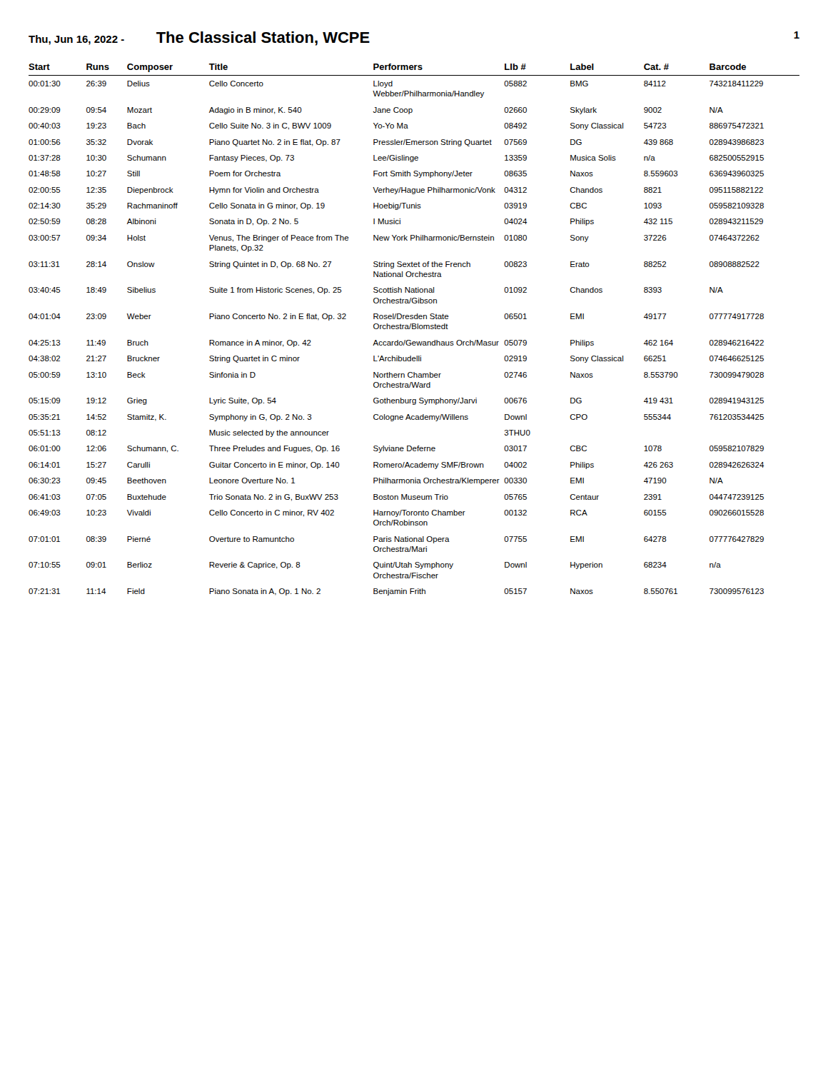Thu, Jun 16, 2022 - The Classical Station, WCPE 1
| Start | Runs | Composer | Title | Performers | LIb # | Label | Cat. # | Barcode |
| --- | --- | --- | --- | --- | --- | --- | --- | --- |
| 00:01:30 | 26:39 | Delius | Cello Concerto | Lloyd Webber/Philharmonia/Handley | 05882 | BMG | 84112 | 743218411229 |
| 00:29:09 | 09:54 | Mozart | Adagio in B minor, K. 540 | Jane Coop | 02660 | Skylark | 9002 | N/A |
| 00:40:03 | 19:23 | Bach | Cello Suite No. 3 in C, BWV 1009 | Yo-Yo Ma | 08492 | Sony Classical | 54723 | 886975472321 |
| 01:00:56 | 35:32 | Dvorak | Piano Quartet No. 2 in E flat, Op. 87 | Pressler/Emerson String Quartet | 07569 | DG | 439 868 | 028943986823 |
| 01:37:28 | 10:30 | Schumann | Fantasy Pieces, Op. 73 | Lee/Gislinge | 13359 | Musica Solis | n/a | 682500552915 |
| 01:48:58 | 10:27 | Still | Poem for Orchestra | Fort Smith Symphony/Jeter | 08635 | Naxos | 8.559603 | 636943960325 |
| 02:00:55 | 12:35 | Diepenbrock | Hymn for Violin and Orchestra | Verhey/Hague Philharmonic/Vonk | 04312 | Chandos | 8821 | 095115882122 |
| 02:14:30 | 35:29 | Rachmaninoff | Cello Sonata in G minor, Op. 19 | Hoebig/Tunis | 03919 | CBC | 1093 | 059582109328 |
| 02:50:59 | 08:28 | Albinoni | Sonata in D, Op. 2 No. 5 | I Musici | 04024 | Philips | 432 115 | 028943211529 |
| 03:00:57 | 09:34 | Holst | Venus, The Bringer of Peace from The Planets, Op.32 | New York Philharmonic/Bernstein | 01080 | Sony | 37226 | 07464372262 |
| 03:11:31 | 28:14 | Onslow | String Quintet in D, Op. 68 No. 27 | String Sextet of the French National Orchestra | 00823 | Erato | 88252 | 08908882522 |
| 03:40:45 | 18:49 | Sibelius | Suite 1 from Historic Scenes, Op. 25 | Scottish National Orchestra/Gibson | 01092 | Chandos | 8393 | N/A |
| 04:01:04 | 23:09 | Weber | Piano Concerto No. 2 in E flat, Op. 32 | Rosel/Dresden State Orchestra/Blomstedt | 06501 | EMI | 49177 | 077774917728 |
| 04:25:13 | 11:49 | Bruch | Romance in A minor, Op. 42 | Accardo/Gewandhaus Orch/Masur | 05079 | Philips | 462 164 | 028946216422 |
| 04:38:02 | 21:27 | Bruckner | String Quartet in C minor | L'Archibudelli | 02919 | Sony Classical | 66251 | 074646625125 |
| 05:00:59 | 13:10 | Beck | Sinfonia in D | Northern Chamber Orchestra/Ward | 02746 | Naxos | 8.553790 | 730099479028 |
| 05:15:09 | 19:12 | Grieg | Lyric Suite, Op. 54 | Gothenburg Symphony/Jarvi | 00676 | DG | 419 431 | 028941943125 |
| 05:35:21 | 14:52 | Stamitz, K. | Symphony in G, Op. 2 No. 3 | Cologne Academy/Willens | Downl | CPO | 555344 | 761203534425 |
| 05:51:13 | 08:12 | | Music selected by the announcer | | 3THU0 | | | |
| 06:01:00 | 12:06 | Schumann, C. | Three Preludes and Fugues, Op. 16 | Sylviane Deferne | 03017 | CBC | 1078 | 059582107829 |
| 06:14:01 | 15:27 | Carulli | Guitar Concerto in E minor, Op. 140 | Romero/Academy SMF/Brown | 04002 | Philips | 426 263 | 028942626324 |
| 06:30:23 | 09:45 | Beethoven | Leonore Overture No. 1 | Philharmonia Orchestra/Klemperer | 00330 | EMI | 47190 | N/A |
| 06:41:03 | 07:05 | Buxtehude | Trio Sonata No. 2 in G, BuxWV 253 | Boston Museum Trio | 05765 | Centaur | 2391 | 044747239125 |
| 06:49:03 | 10:23 | Vivaldi | Cello Concerto in C minor, RV 402 | Harnoy/Toronto Chamber Orch/Robinson | 00132 | RCA | 60155 | 090266015528 |
| 07:01:01 | 08:39 | Pierné | Overture to Ramuntcho | Paris National Opera Orchestra/Mari | 07755 | EMI | 64278 | 077776427829 |
| 07:10:55 | 09:01 | Berlioz | Reverie & Caprice, Op. 8 | Quint/Utah Symphony Orchestra/Fischer | Downl | Hyperion | 68234 | n/a |
| 07:21:31 | 11:14 | Field | Piano Sonata in A, Op. 1 No. 2 | Benjamin Frith | 05157 | Naxos | 8.550761 | 730099576123 |